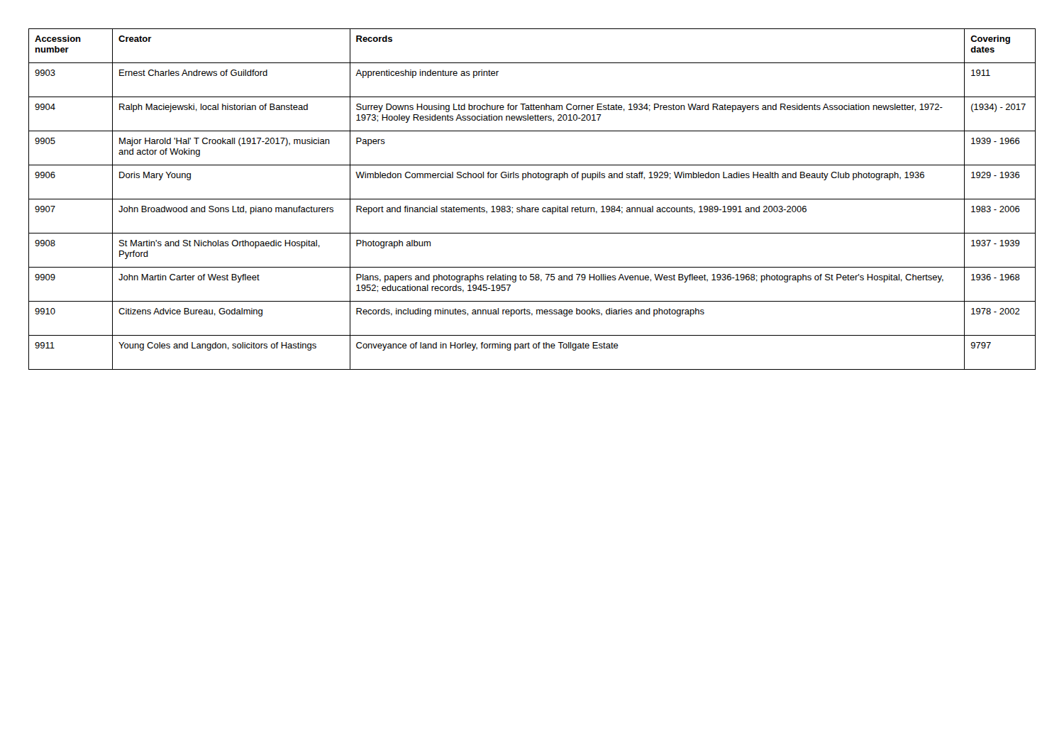| Accession number | Creator | Records | Covering dates |
| --- | --- | --- | --- |
| 9903 | Ernest Charles Andrews of Guildford | Apprenticeship indenture as printer | 1911 |
| 9904 | Ralph Maciejewski, local historian of Banstead | Surrey Downs Housing Ltd brochure for Tattenham Corner Estate, 1934; Preston Ward Ratepayers and Residents Association newsletter, 1972-1973; Hooley Residents Association newsletters, 2010-2017 | (1934) - 2017 |
| 9905 | Major Harold 'Hal' T Crookall (1917-2017), musician and actor of Woking | Papers | 1939 - 1966 |
| 9906 | Doris Mary Young | Wimbledon Commercial School for Girls photograph of pupils and staff, 1929; Wimbledon Ladies Health and Beauty Club photograph, 1936 | 1929 - 1936 |
| 9907 | John Broadwood and Sons Ltd, piano manufacturers | Report and financial statements, 1983; share capital return, 1984; annual accounts, 1989-1991 and 2003-2006 | 1983 - 2006 |
| 9908 | St Martin's and St Nicholas Orthopaedic Hospital, Pyrford | Photograph album | 1937 - 1939 |
| 9909 | John Martin Carter of West Byfleet | Plans, papers and photographs relating to 58, 75 and 79 Hollies Avenue, West Byfleet, 1936-1968; photographs of St Peter's Hospital, Chertsey, 1952; educational records, 1945-1957 | 1936 - 1968 |
| 9910 | Citizens Advice Bureau, Godalming | Records, including minutes, annual reports, message books, diaries and photographs | 1978 - 2002 |
| 9911 | Young Coles and Langdon, solicitors of Hastings | Conveyance of land in Horley, forming part of the Tollgate Estate | 9797 |